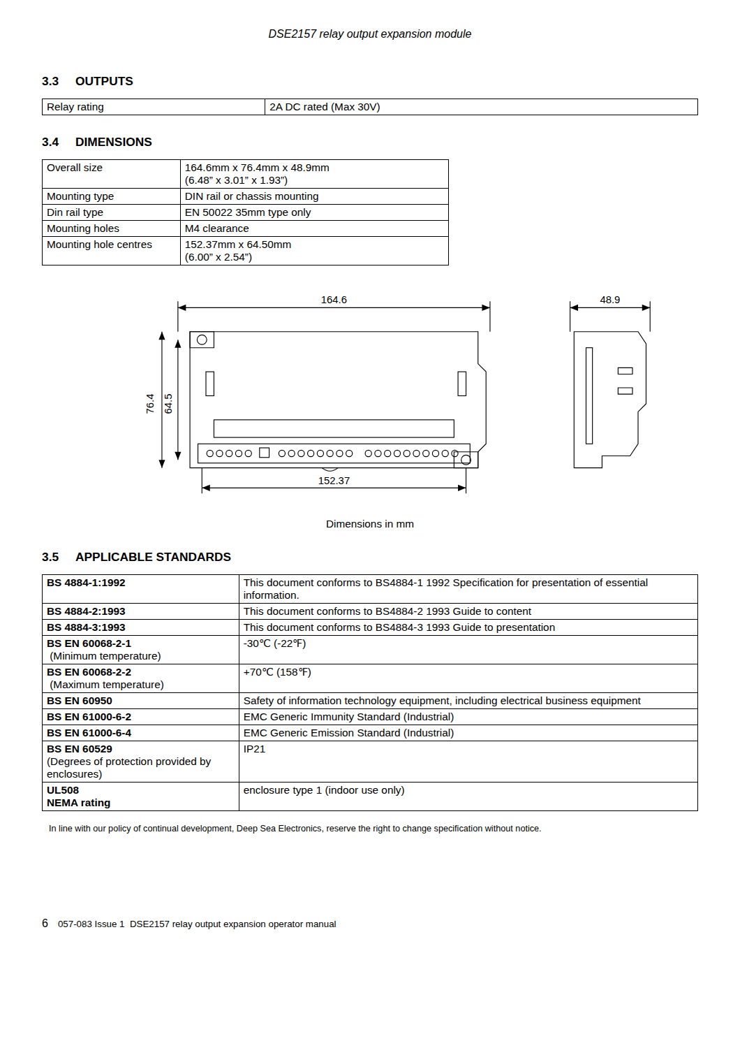DSE2157 relay output expansion module
3.3 OUTPUTS
| Relay rating | 2A DC rated (Max 30V) |
3.4 DIMENSIONS
| Overall size | 164.6mm x 76.4mm x 48.9mm (6.48” x 3.01” x 1.93”) |
| Mounting type | DIN rail or chassis mounting |
| Din rail type | EN 50022 35mm type only |
| Mounting holes | M4 clearance |
| Mounting hole centres | 152.37mm x 64.50mm (6.00” x 2.54”) |
164.6 76.4 64.5 152.37 48.9
Dimensions in mm
3.5 APPLICABLE STANDARDS
| BS 4884-1:1992 | This document conforms to BS4884-1 1992 Specification for presentation of essential information. |
| BS 4884-2:1993 | This document conforms to BS4884-2 1993 Guide to content |
| BS 4884-3:1993 | This document conforms to BS4884-3 1993 Guide to presentation |
| BS EN 60068-2-1 (Minimum temperature) | -30℃ (-22℉) |
| BS EN 60068-2-2 (Maximum temperature) | +70℃ (158℉) |
| BS EN 60950 | Safety of information technology equipment, including electrical business equipment |
| BS EN 61000-6-2 | EMC Generic Immunity Standard (Industrial) |
| BS EN 61000-6-4 | EMC Generic Emission Standard (Industrial) |
| BS EN 60529 (Degrees of protection provided by enclosures) | IP21 |
| UL508 NEMA rating | enclosure type 1 (indoor use only) |
In line with our policy of continual development, Deep Sea Electronics, reserve the right to change specification without notice.
6057-083 Issue 1 DSE2157 relay output expansion operator manual